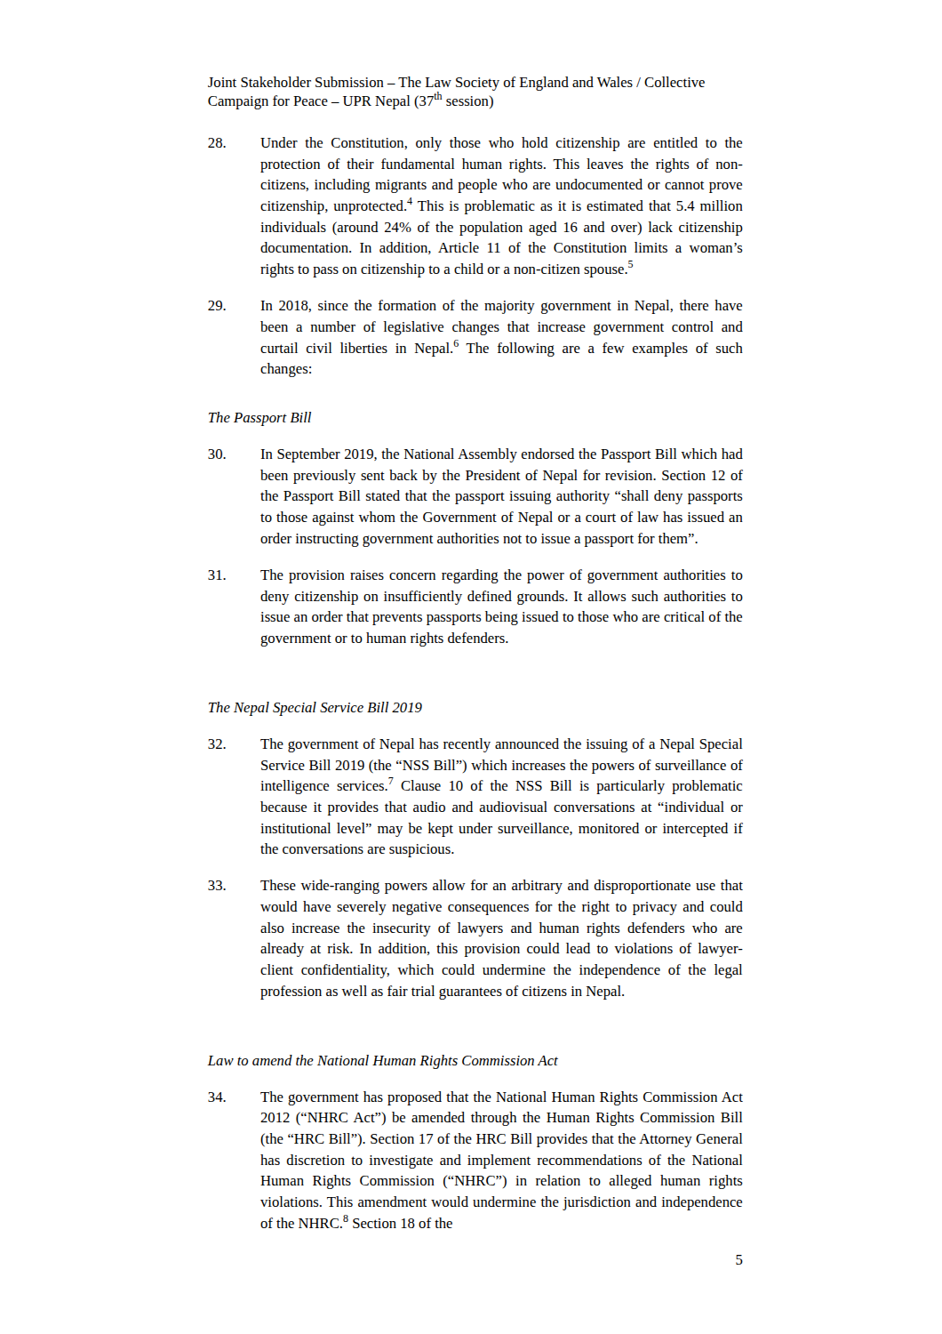Joint Stakeholder Submission – The Law Society of England and Wales / Collective
Campaign for Peace – UPR Nepal (37th session)
28. Under the Constitution, only those who hold citizenship are entitled to the protection of their fundamental human rights. This leaves the rights of non-citizens, including migrants and people who are undocumented or cannot prove citizenship, unprotected.4 This is problematic as it is estimated that 5.4 million individuals (around 24% of the population aged 16 and over) lack citizenship documentation. In addition, Article 11 of the Constitution limits a woman’s rights to pass on citizenship to a child or a non-citizen spouse.5
29. In 2018, since the formation of the majority government in Nepal, there have been a number of legislative changes that increase government control and curtail civil liberties in Nepal.6 The following are a few examples of such changes:
The Passport Bill
30. In September 2019, the National Assembly endorsed the Passport Bill which had been previously sent back by the President of Nepal for revision. Section 12 of the Passport Bill stated that the passport issuing authority “shall deny passports to those against whom the Government of Nepal or a court of law has issued an order instructing government authorities not to issue a passport for them”.
31. The provision raises concern regarding the power of government authorities to deny citizenship on insufficiently defined grounds. It allows such authorities to issue an order that prevents passports being issued to those who are critical of the government or to human rights defenders.
The Nepal Special Service Bill 2019
32. The government of Nepal has recently announced the issuing of a Nepal Special Service Bill 2019 (the “NSS Bill”) which increases the powers of surveillance of intelligence services.7 Clause 10 of the NSS Bill is particularly problematic because it provides that audio and audiovisual conversations at “individual or institutional level” may be kept under surveillance, monitored or intercepted if the conversations are suspicious.
33. These wide-ranging powers allow for an arbitrary and disproportionate use that would have severely negative consequences for the right to privacy and could also increase the insecurity of lawyers and human rights defenders who are already at risk. In addition, this provision could lead to violations of lawyer-client confidentiality, which could undermine the independence of the legal profession as well as fair trial guarantees of citizens in Nepal.
Law to amend the National Human Rights Commission Act
34. The government has proposed that the National Human Rights Commission Act 2012 (“NHRC Act”) be amended through the Human Rights Commission Bill (the “HRC Bill”). Section 17 of the HRC Bill provides that the Attorney General has discretion to investigate and implement recommendations of the National Human Rights Commission (“NHRC”) in relation to alleged human rights violations. This amendment would undermine the jurisdiction and independence of the NHRC.8 Section 18 of the
5